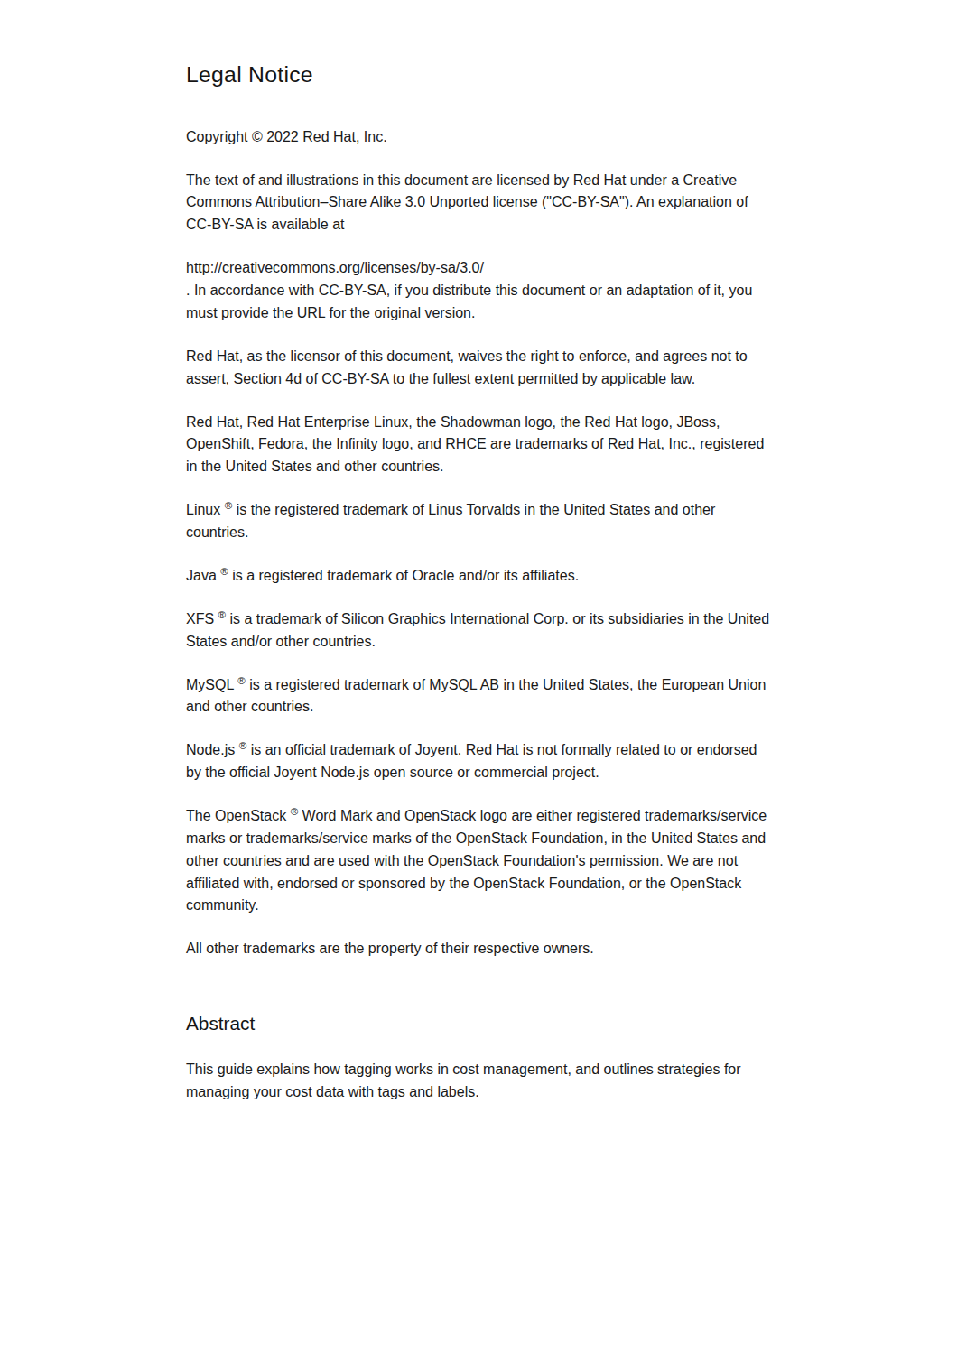Legal Notice
Copyright © 2022 Red Hat, Inc.
The text of and illustrations in this document are licensed by Red Hat under a Creative Commons Attribution–Share Alike 3.0 Unported license ("CC-BY-SA"). An explanation of CC-BY-SA is available at
http://creativecommons.org/licenses/by-sa/3.0/
. In accordance with CC-BY-SA, if you distribute this document or an adaptation of it, you must provide the URL for the original version.
Red Hat, as the licensor of this document, waives the right to enforce, and agrees not to assert, Section 4d of CC-BY-SA to the fullest extent permitted by applicable law.
Red Hat, Red Hat Enterprise Linux, the Shadowman logo, the Red Hat logo, JBoss, OpenShift, Fedora, the Infinity logo, and RHCE are trademarks of Red Hat, Inc., registered in the United States and other countries.
Linux ® is the registered trademark of Linus Torvalds in the United States and other countries.
Java ® is a registered trademark of Oracle and/or its affiliates.
XFS ® is a trademark of Silicon Graphics International Corp. or its subsidiaries in the United States and/or other countries.
MySQL ® is a registered trademark of MySQL AB in the United States, the European Union and other countries.
Node.js ® is an official trademark of Joyent. Red Hat is not formally related to or endorsed by the official Joyent Node.js open source or commercial project.
The OpenStack ® Word Mark and OpenStack logo are either registered trademarks/service marks or trademarks/service marks of the OpenStack Foundation, in the United States and other countries and are used with the OpenStack Foundation's permission. We are not affiliated with, endorsed or sponsored by the OpenStack Foundation, or the OpenStack community.
All other trademarks are the property of their respective owners.
Abstract
This guide explains how tagging works in cost management, and outlines strategies for managing your cost data with tags and labels.